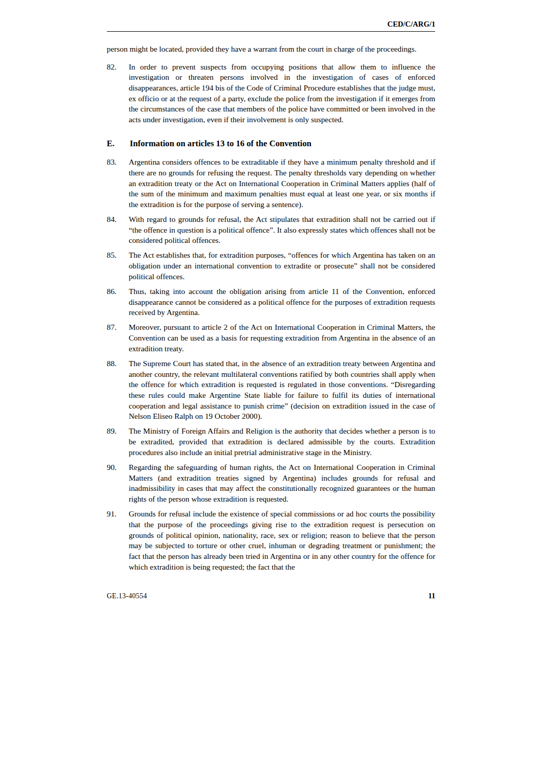CED/C/ARG/1
person might be located, provided they have a warrant from the court in charge of the proceedings.
82.
In order to prevent suspects from occupying positions that allow them to influence the investigation or threaten persons involved in the investigation of cases of enforced disappearances, article 194 bis of the Code of Criminal Procedure establishes that the judge must, ex officio or at the request of a party, exclude the police from the investigation if it emerges from the circumstances of the case that members of the police have committed or been involved in the acts under investigation, even if their involvement is only suspected.
E. Information on articles 13 to 16 of the Convention
83.
Argentina considers offences to be extraditable if they have a minimum penalty threshold and if there are no grounds for refusing the request. The penalty thresholds vary depending on whether an extradition treaty or the Act on International Cooperation in Criminal Matters applies (half of the sum of the minimum and maximum penalties must equal at least one year, or six months if the extradition is for the purpose of serving a sentence).
84.
With regard to grounds for refusal, the Act stipulates that extradition shall not be carried out if “the offence in question is a political offence”. It also expressly states which offences shall not be considered political offences.
85.
The Act establishes that, for extradition purposes, “offences for which Argentina has taken on an obligation under an international convention to extradite or prosecute” shall not be considered political offences.
86.
Thus, taking into account the obligation arising from article 11 of the Convention, enforced disappearance cannot be considered as a political offence for the purposes of extradition requests received by Argentina.
87.
Moreover, pursuant to article 2 of the Act on International Cooperation in Criminal Matters, the Convention can be used as a basis for requesting extradition from Argentina in the absence of an extradition treaty.
88.
The Supreme Court has stated that, in the absence of an extradition treaty between Argentina and another country, the relevant multilateral conventions ratified by both countries shall apply when the offence for which extradition is requested is regulated in those conventions. “Disregarding these rules could make Argentine State liable for failure to fulfil its duties of international cooperation and legal assistance to punish crime” (decision on extradition issued in the case of Nelson Eliseo Ralph on 19 October 2000).
89.
The Ministry of Foreign Affairs and Religion is the authority that decides whether a person is to be extradited, provided that extradition is declared admissible by the courts. Extradition procedures also include an initial pretrial administrative stage in the Ministry.
90.
Regarding the safeguarding of human rights, the Act on International Cooperation in Criminal Matters (and extradition treaties signed by Argentina) includes grounds for refusal and inadmissibility in cases that may affect the constitutionally recognized guarantees or the human rights of the person whose extradition is requested.
91.
Grounds for refusal include the existence of special commissions or ad hoc courts the possibility that the purpose of the proceedings giving rise to the extradition request is persecution on grounds of political opinion, nationality, race, sex or religion; reason to believe that the person may be subjected to torture or other cruel, inhuman or degrading treatment or punishment; the fact that the person has already been tried in Argentina or in any other country for the offence for which extradition is being requested; the fact that the
GE.13-40554 11